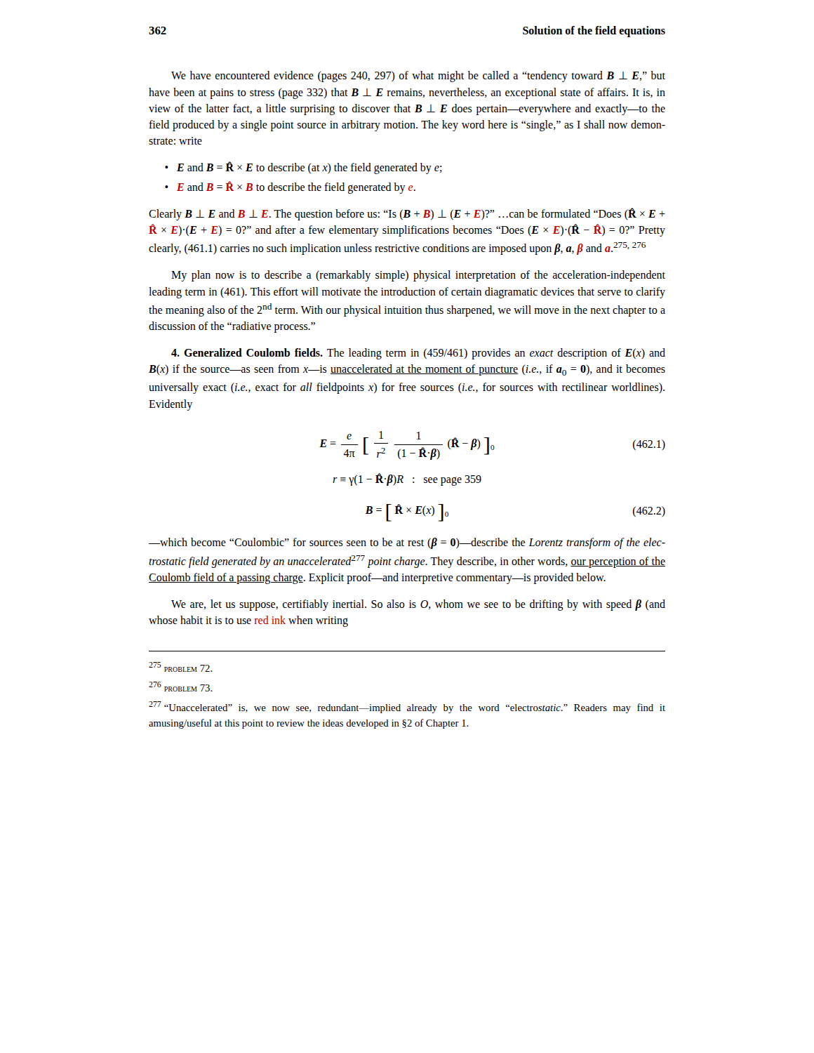362 Solution of the field equations
We have encountered evidence (pages 240, 297) of what might be called a “tendency toward B ⊥ E,” but have been at pains to stress (page 332) that B ⊥ E remains, nevertheless, an exceptional state of affairs. It is, in view of the latter fact, a little surprising to discover that B ⊥ E does pertain—everywhere and exactly—to the field produced by a single point source in arbitrary motion. The key word here is “single,” as I shall now demonstrate: write
E and B = R̂ × E to describe (at x) the field generated by e;
E and B = R̂ × B to describe the field generated by e.
Clearly B ⊥ E and B ⊥ E. The question before us: “Is (B + B) ⊥ (E + E)?” …can be formulated “Does (R̂ × E + R̂ × E)·(E + E) = 0?” and after a few elementary simplifications becomes “Does (E × E)·(R̂ − R̂) = 0?” Pretty clearly, (461.1) carries no such implication unless restrictive conditions are imposed upon β, a, β and a.275, 276
My plan now is to describe a (remarkably simple) physical interpretation of the acceleration-independent leading term in (461). This effort will motivate the introduction of certain diagramatic devices that serve to clarify the meaning also of the 2nd term. With our physical intuition thus sharpened, we will move in the next chapter to a discussion of the “radiative process.”
4. Generalized Coulomb fields. The leading term in (459/461) provides an exact description of E(x) and B(x) if the source—as seen from x—is unaccelerated at the moment of puncture (i.e., if a0 = 0), and it becomes universally exact (i.e., exact for all fieldpoints x) for free sources (i.e., for sources with rectilinear worldlines). Evidently
E = e 4π [ 1 r2 1(1 − R̂·β) (R̂ − β) ]0 (462.1)
r ≡ γ(1 − R̂·β)R : see page 359
B = [ R̂ × E(x) ]0 (462.2)
—which become “Coulombic” for sources seen to be at rest (β = 0)—describe the Lorentz transform of the electrostatic field generated by an unaccelerated277 point charge. They describe, in other words, our perception of the Coulomb field of a passing charge. Explicit proof—and interpretive commentary—is provided below.
We are, let us suppose, certifiably inertial. So also is O, whom we see to be drifting by with speed β (and whose habit it is to use red ink when writing
275 problem 72.
276 problem 73.
277“Unaccelerated” is, we now see, redundant—implied already by the word “electrostatic.” Readers may find it amusing/useful at this point to review the ideas developed in §2 of Chapter 1.